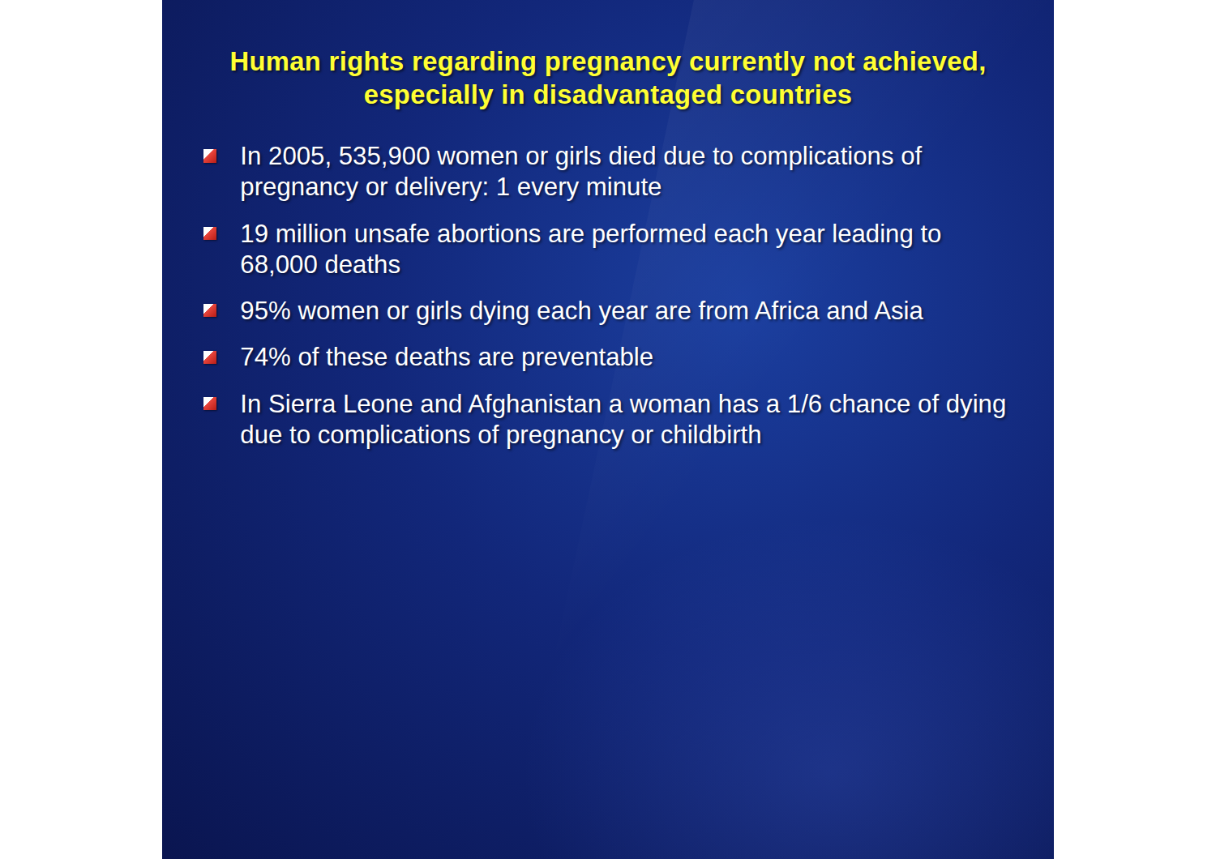Human rights regarding pregnancy currently not achieved, especially in disadvantaged countries
In 2005, 535,900 women or girls died due to complications of pregnancy or delivery: 1 every minute
19 million unsafe abortions are performed each year leading to 68,000 deaths
95% women or girls dying each year are from Africa and Asia
74% of these deaths are preventable
In Sierra Leone and Afghanistan a woman has a 1/6 chance of dying due to complications of pregnancy or childbirth